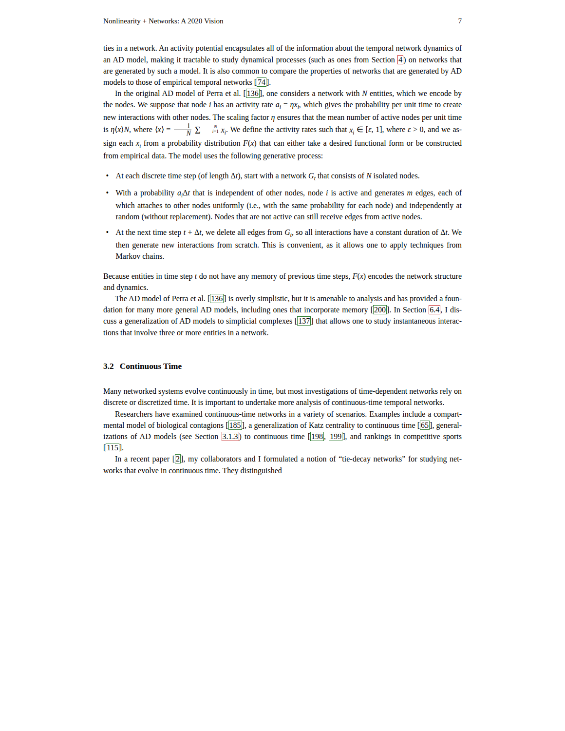Nonlinearity + Networks: A 2020 Vision 7
ties in a network. An activity potential encapsulates all of the information about the temporal network dynamics of an AD model, making it tractable to study dynamical processes (such as ones from Section 4) on networks that are generated by such a model. It is also common to compare the properties of networks that are generated by AD models to those of empirical temporal networks [74].
In the original AD model of Perra et al. [136], one considers a network with N entities, which we encode by the nodes. We suppose that node i has an activity rate ai = ηxi, which gives the probability per unit time to create new interactions with other nodes. The scaling factor η ensures that the mean number of active nodes per unit time is η⟨x⟩N, where ⟨x⟩ = 1 N ΣNi=1 xi. We define the activity rates such that xi ∈ [ε, 1], where ε > 0, and we assign each xi from a probability distribution F(x) that can either take a desired functional form or be constructed from empirical data. The model uses the following generative process:
At each discrete time step (of length Δt), start with a network Gt that consists of N isolated nodes.
With a probability aiΔt that is independent of other nodes, node i is active and generates m edges, each of which attaches to other nodes uniformly (i.e., with the same probability for each node) and independently at random (without replacement). Nodes that are not active can still receive edges from active nodes.
At the next time step t + Δt, we delete all edges from Gt, so all interactions have a constant duration of Δt. We then generate new interactions from scratch. This is convenient, as it allows one to apply techniques from Markov chains.
Because entities in time step t do not have any memory of previous time steps, F(x) encodes the network structure and dynamics.
The AD model of Perra et al. [136] is overly simplistic, but it is amenable to analysis and has provided a foundation for many more general AD models, including ones that incorporate memory [200]. In Section 6.4, I discuss a generalization of AD models to simplicial complexes [137] that allows one to study instantaneous interactions that involve three or more entities in a network.
3.2 Continuous Time
Many networked systems evolve continuously in time, but most investigations of time-dependent networks rely on discrete or discretized time. It is important to undertake more analysis of continuous-time temporal networks.
Researchers have examined continuous-time networks in a variety of scenarios. Examples include a compartmental model of biological contagions [185], a generalization of Katz centrality to continuous time [65], generalizations of AD models (see Section 3.1.3) to continuous time [198, 199], and rankings in competitive sports [115].
In a recent paper [2], my collaborators and I formulated a notion of “tie-decay networks” for studying networks that evolve in continuous time. They distinguished